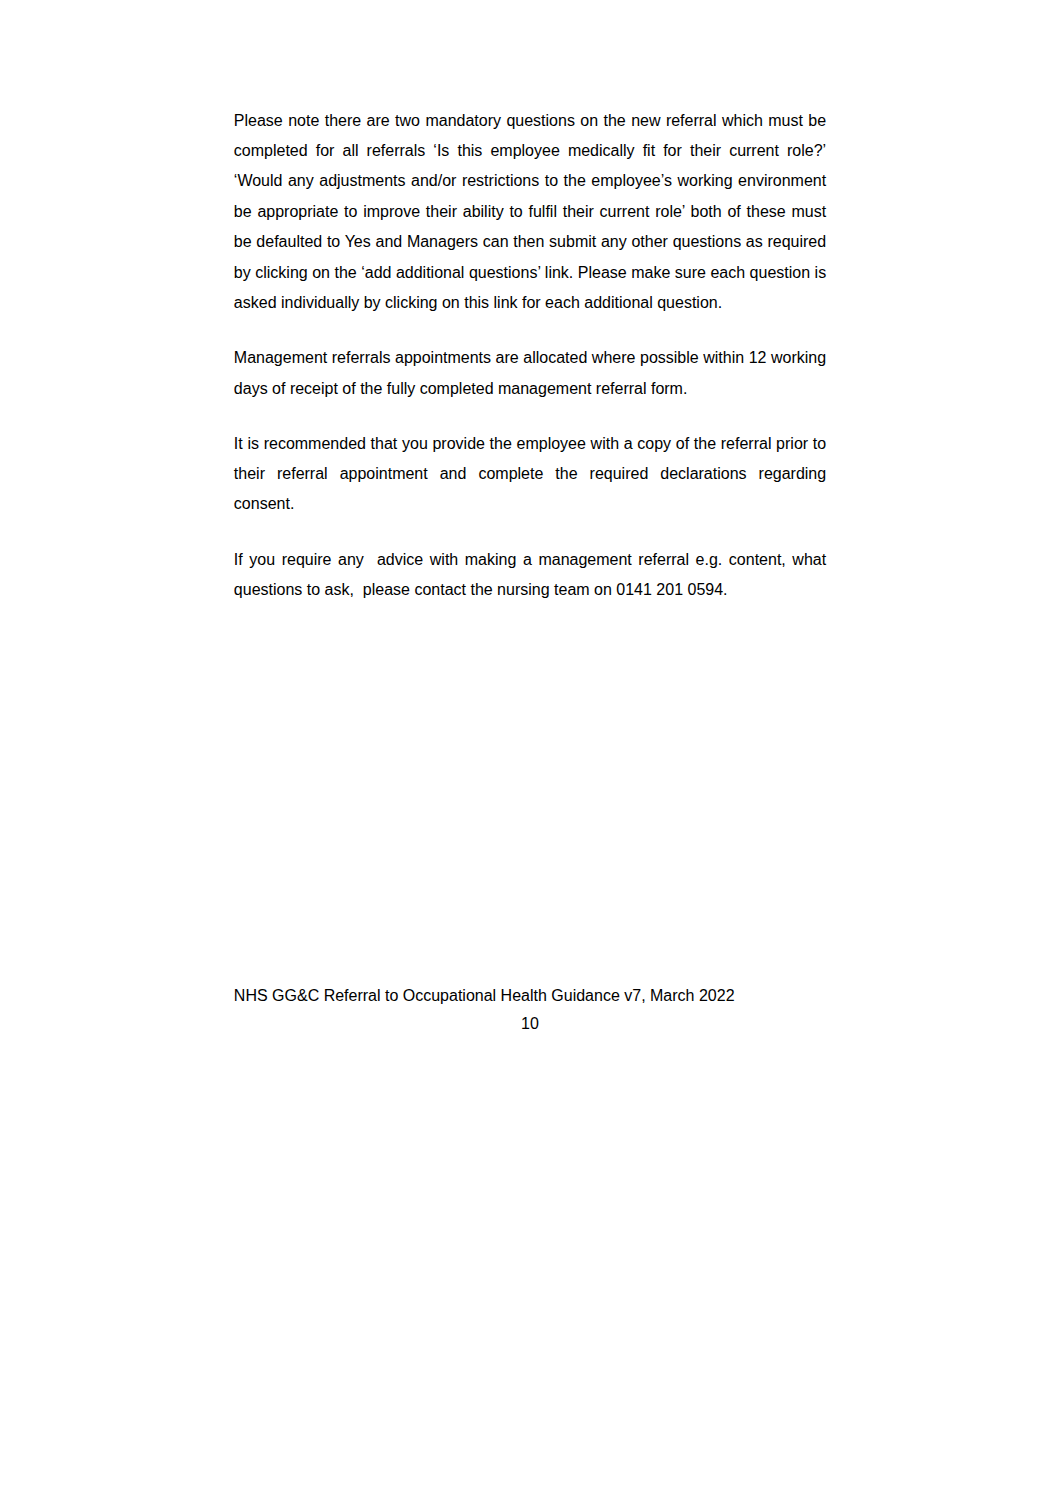Please note there are two mandatory questions on the new referral which must be completed for all referrals ‘Is this employee medically fit for their current role?’ ‘Would any adjustments and/or restrictions to the employee’s working environment be appropriate to improve their ability to fulfil their current role’ both of these must be defaulted to Yes and Managers can then submit any other questions as required by clicking on the ‘add additional questions’ link. Please make sure each question is asked individually by clicking on this link for each additional question.
Management referrals appointments are allocated where possible within 12 working days of receipt of the fully completed management referral form.
It is recommended that you provide the employee with a copy of the referral prior to their referral appointment and complete the required declarations regarding consent.
If you require any advice with making a management referral e.g. content, what questions to ask, please contact the nursing team on 0141 201 0594.
NHS GG&C Referral to Occupational Health Guidance v7, March 2022
10